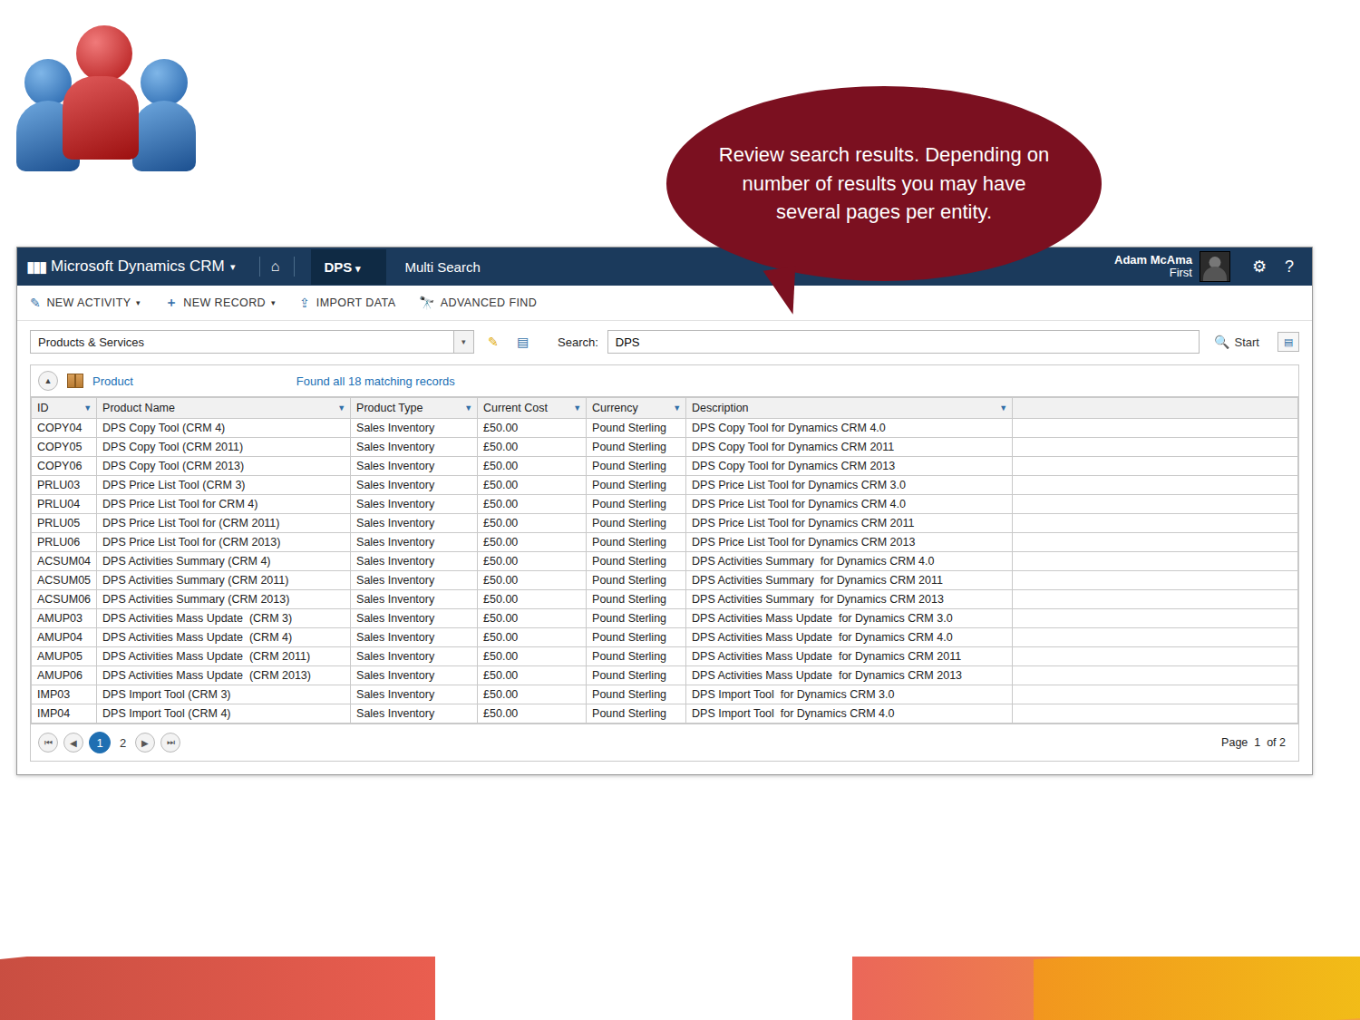Review search results. Depending on number of results you may have several pages per entity.
▮▮▮ Microsoft Dynamics CRM ▾ ⌂ DPS ▾ Multi Search Adam McAma
First ⚙ ?
✎ NEW ACTIVITY ▾ ＋ NEW RECORD ▾ ⇪ IMPORT DATA 🔭 ADVANCED FIND
Products & Services ▾
✎ ▤ Search: 🔍 Start ▤
▲ Product Found all 18 matching records
| ID ▼ | Product Name ▼ | Product Type ▼ | Current Cost ▼ | Currency ▼ | Description ▼ | |
| --- | --- | --- | --- | --- | --- | --- |
| COPY04 | DPS Copy Tool (CRM 4) | Sales Inventory | £50.00 | Pound Sterling | DPS Copy Tool for Dynamics CRM 4.0 | |
| COPY05 | DPS Copy Tool (CRM 2011) | Sales Inventory | £50.00 | Pound Sterling | DPS Copy Tool for Dynamics CRM 2011 | |
| COPY06 | DPS Copy Tool (CRM 2013) | Sales Inventory | £50.00 | Pound Sterling | DPS Copy Tool for Dynamics CRM 2013 | |
| PRLU03 | DPS Price List Tool (CRM 3) | Sales Inventory | £50.00 | Pound Sterling | DPS Price List Tool for Dynamics CRM 3.0 | |
| PRLU04 | DPS Price List Tool for CRM 4) | Sales Inventory | £50.00 | Pound Sterling | DPS Price List Tool for Dynamics CRM 4.0 | |
| PRLU05 | DPS Price List Tool for (CRM 2011) | Sales Inventory | £50.00 | Pound Sterling | DPS Price List Tool for Dynamics CRM 2011 | |
| PRLU06 | DPS Price List Tool for (CRM 2013) | Sales Inventory | £50.00 | Pound Sterling | DPS Price List Tool for Dynamics CRM 2013 | |
| ACSUM04 | DPS Activities Summary (CRM 4) | Sales Inventory | £50.00 | Pound Sterling | DPS Activities Summary for Dynamics CRM 4.0 | |
| ACSUM05 | DPS Activities Summary (CRM 2011) | Sales Inventory | £50.00 | Pound Sterling | DPS Activities Summary for Dynamics CRM 2011 | |
| ACSUM06 | DPS Activities Summary (CRM 2013) | Sales Inventory | £50.00 | Pound Sterling | DPS Activities Summary for Dynamics CRM 2013 | |
| AMUP03 | DPS Activities Mass Update (CRM 3) | Sales Inventory | £50.00 | Pound Sterling | DPS Activities Mass Update for Dynamics CRM 3.0 | |
| AMUP04 | DPS Activities Mass Update (CRM 4) | Sales Inventory | £50.00 | Pound Sterling | DPS Activities Mass Update for Dynamics CRM 4.0 | |
| AMUP05 | DPS Activities Mass Update (CRM 2011) | Sales Inventory | £50.00 | Pound Sterling | DPS Activities Mass Update for Dynamics CRM 2011 | |
| AMUP06 | DPS Activities Mass Update (CRM 2013) | Sales Inventory | £50.00 | Pound Sterling | DPS Activities Mass Update for Dynamics CRM 2013 | |
| IMP03 | DPS Import Tool (CRM 3) | Sales Inventory | £50.00 | Pound Sterling | DPS Import Tool for Dynamics CRM 3.0 | |
| IMP04 | DPS Import Tool (CRM 4) | Sales Inventory | £50.00 | Pound Sterling | DPS Import Tool for Dynamics CRM 4.0 | |
⏮ ◀ 1 2 ▶ ⏭ Page 1 of 2